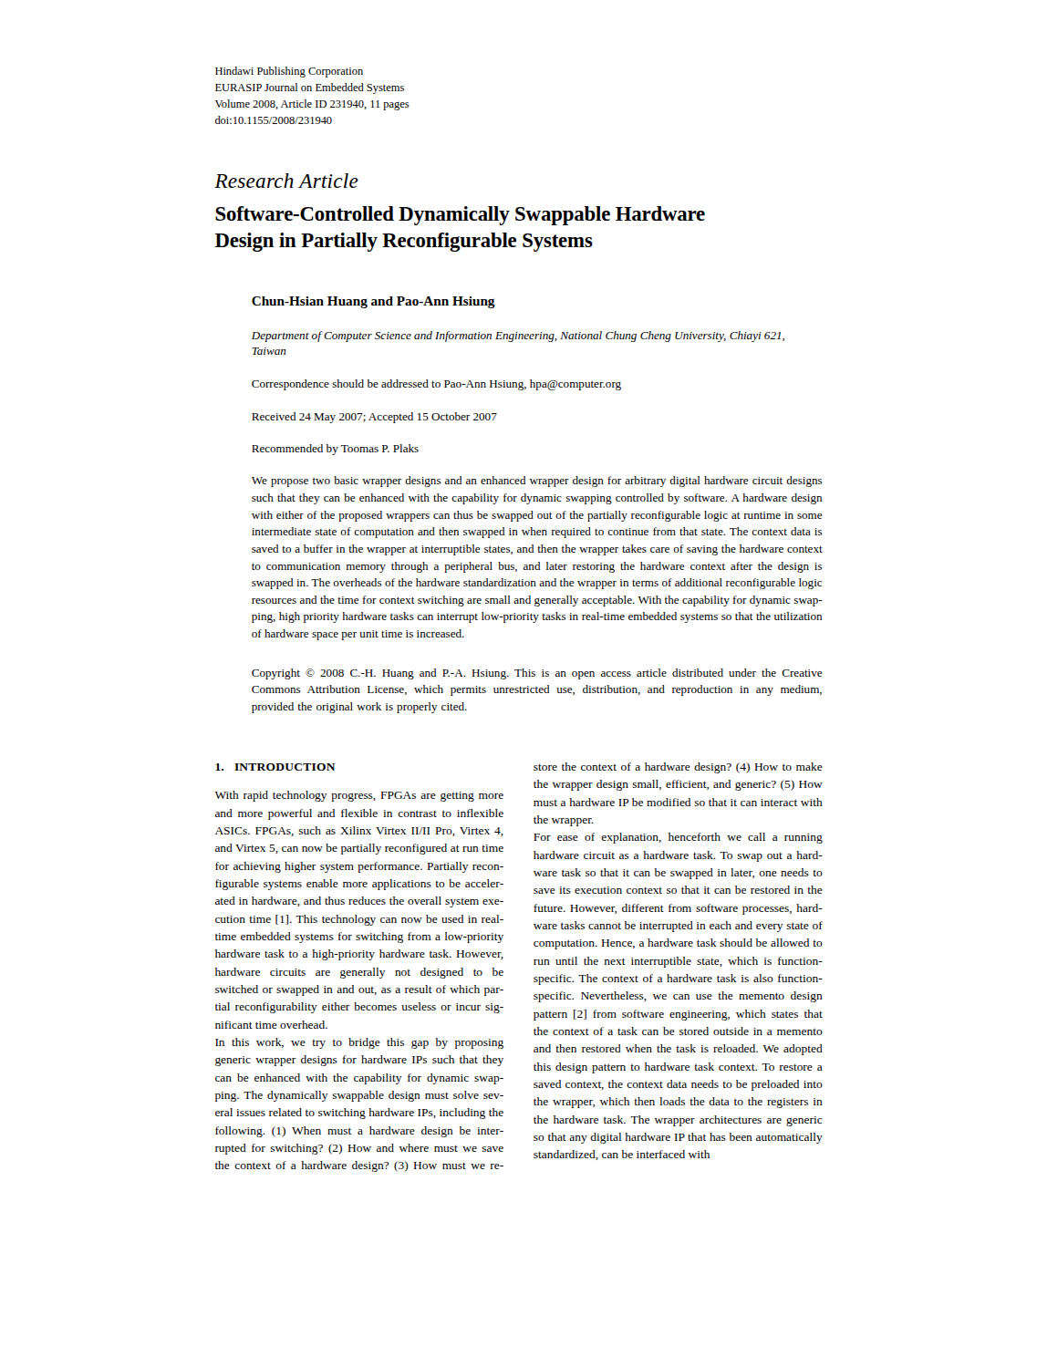Hindawi Publishing Corporation
EURASIP Journal on Embedded Systems
Volume 2008, Article ID 231940, 11 pages
doi:10.1155/2008/231940
Research Article
Software-Controlled Dynamically Swappable Hardware
Design in Partially Reconfigurable Systems
Chun-Hsian Huang and Pao-Ann Hsiung
Department of Computer Science and Information Engineering, National Chung Cheng University, Chiayi 621, Taiwan
Correspondence should be addressed to Pao-Ann Hsiung, hpa@computer.org
Received 24 May 2007; Accepted 15 October 2007
Recommended by Toomas P. Plaks
We propose two basic wrapper designs and an enhanced wrapper design for arbitrary digital hardware circuit designs such that they can be enhanced with the capability for dynamic swapping controlled by software. A hardware design with either of the proposed wrappers can thus be swapped out of the partially reconfigurable logic at runtime in some intermediate state of computation and then swapped in when required to continue from that state. The context data is saved to a buffer in the wrapper at interruptible states, and then the wrapper takes care of saving the hardware context to communication memory through a peripheral bus, and later restoring the hardware context after the design is swapped in. The overheads of the hardware standardization and the wrapper in terms of additional reconfigurable logic resources and the time for context switching are small and generally acceptable. With the capability for dynamic swapping, high priority hardware tasks can interrupt low-priority tasks in real-time embedded systems so that the utilization of hardware space per unit time is increased.
Copyright © 2008 C.-H. Huang and P.-A. Hsiung. This is an open access article distributed under the Creative Commons Attribution License, which permits unrestricted use, distribution, and reproduction in any medium, provided the original work is properly cited.
1. INTRODUCTION
With rapid technology progress, FPGAs are getting more and more powerful and flexible in contrast to inflexible ASICs. FPGAs, such as Xilinx Virtex II/II Pro, Virtex 4, and Virtex 5, can now be partially reconfigured at run time for achieving higher system performance. Partially reconfigurable systems enable more applications to be accelerated in hardware, and thus reduces the overall system execution time [1]. This technology can now be used in real-time embedded systems for switching from a low-priority hardware task to a high-priority hardware task. However, hardware circuits are generally not designed to be switched or swapped in and out, as a result of which partial reconfigurability either becomes useless or incur significant time overhead.
In this work, we try to bridge this gap by proposing generic wrapper designs for hardware IPs such that they can be enhanced with the capability for dynamic swapping. The dynamically swappable design must solve several issues related to switching hardware IPs, including the following. (1) When must a hardware design be interrupted for switching? (2) How and where must we save the context of a hardware design? (3) How must we restore the context of a hardware design? (4) How to make the wrapper design small, efficient, and generic? (5) How must a hardware IP be modified so that it can interact with the wrapper.
For ease of explanation, henceforth we call a running hardware circuit as a hardware task. To swap out a hardware task so that it can be swapped in later, one needs to save its execution context so that it can be restored in the future. However, different from software processes, hardware tasks cannot be interrupted in each and every state of computation. Hence, a hardware task should be allowed to run until the next interruptible state, which is function-specific. The context of a hardware task is also function-specific. Nevertheless, we can use the memento design pattern [2] from software engineering, which states that the context of a task can be stored outside in a memento and then restored when the task is reloaded. We adopted this design pattern to hardware task context. To restore a saved context, the context data needs to be preloaded into the wrapper, which then loads the data to the registers in the hardware task. The wrapper architectures are generic so that any digital hardware IP that has been automatically standardized, can be interfaced with